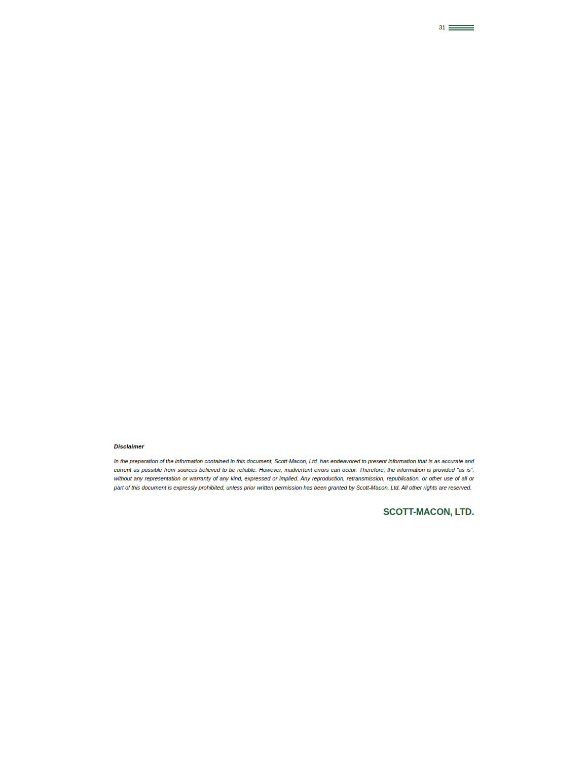31
Disclaimer
In the preparation of the information contained in this document, Scott-Macon, Ltd. has endeavored to present information that is as accurate and current as possible from sources believed to be reliable. However, inadvertent errors can occur. Therefore, the information is provided “as is”, without any representation or warranty of any kind, expressed or implied. Any reproduction, retransmission, republication, or other use of all or part of this document is expressly prohibited, unless prior written permission has been granted by Scott-Macon, Ltd. All other rights are reserved.
SCOTT-MACON, LTD.